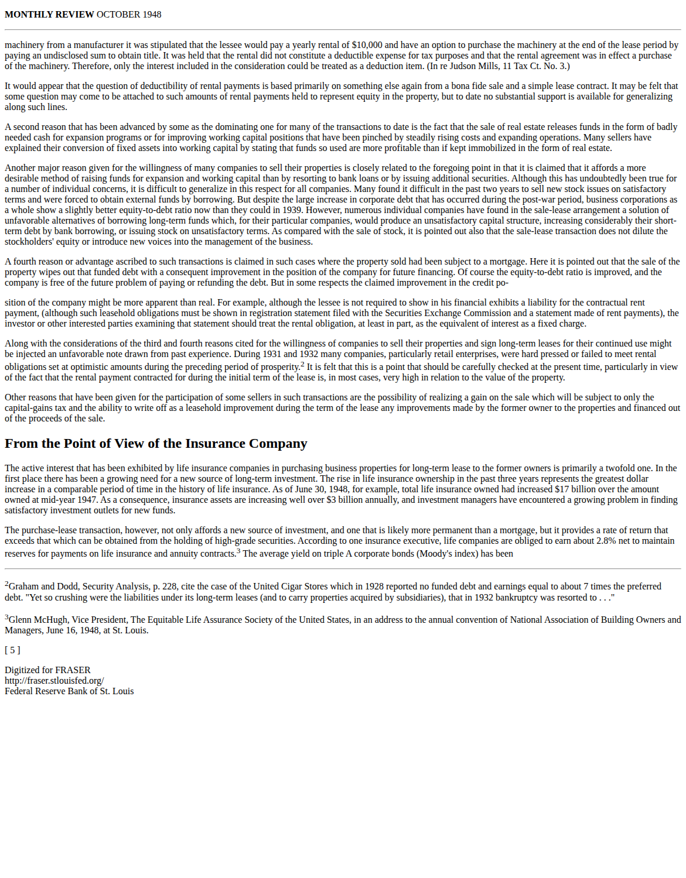MONTHLY REVIEW OCTOBER 1948
machinery from a manufacturer it was stipulated that the lessee would pay a yearly rental of $10,000 and have an option to purchase the machinery at the end of the lease period by paying an undisclosed sum to obtain title. It was held that the rental did not constitute a deductible expense for tax purposes and that the rental agreement was in effect a purchase of the machinery. Therefore, only the interest included in the consideration could be treated as a deduction item. (In re Judson Mills, 11 Tax Ct. No. 3.)
It would appear that the question of deductibility of rental payments is based primarily on something else again from a bona fide sale and a simple lease contract. It may be felt that some question may come to be attached to such amounts of rental payments held to represent equity in the property, but to date no substantial support is available for generalizing along such lines.
A second reason that has been advanced by some as the dominating one for many of the transactions to date is the fact that the sale of real estate releases funds in the form of badly needed cash for expansion programs or for improving working capital positions that have been pinched by steadily rising costs and expanding operations. Many sellers have explained their conversion of fixed assets into working capital by stating that funds so used are more profitable than if kept immobilized in the form of real estate.
Another major reason given for the willingness of many companies to sell their properties is closely related to the foregoing point in that it is claimed that it affords a more desirable method of raising funds for expansion and working capital than by resorting to bank loans or by issuing additional securities. Although this has undoubtedly been true for a number of individual concerns, it is difficult to generalize in this respect for all companies. Many found it difficult in the past two years to sell new stock issues on satisfactory terms and were forced to obtain external funds by borrowing. But despite the large increase in corporate debt that has occurred during the post-war period, business corporations as a whole show a slightly better equity-to-debt ratio now than they could in 1939. However, numerous individual companies have found in the sale-lease arrangement a solution of unfavorable alternatives of borrowing long-term funds which, for their particular companies, would produce an unsatisfactory capital structure, increasing considerably their short-term debt by bank borrowing, or issuing stock on unsatisfactory terms. As compared with the sale of stock, it is pointed out also that the sale-lease transaction does not dilute the stockholders' equity or introduce new voices into the management of the business.
A fourth reason or advantage ascribed to such transactions is claimed in such cases where the property sold had been subject to a mortgage. Here it is pointed out that the sale of the property wipes out that funded debt with a consequent improvement in the position of the company for future financing. Of course the equity-to-debt ratio is improved, and the company is free of the future problem of paying or refunding the debt. But in some respects the claimed improvement in the credit po-
sition of the company might be more apparent than real. For example, although the lessee is not required to show in his financial exhibits a liability for the contractual rent payment, (although such leasehold obligations must be shown in registration statement filed with the Securities Exchange Commission and a statement made of rent payments), the investor or other interested parties examining that statement should treat the rental obligation, at least in part, as the equivalent of interest as a fixed charge.
Along with the considerations of the third and fourth reasons cited for the willingness of companies to sell their properties and sign long-term leases for their continued use might be injected an unfavorable note drawn from past experience. During 1931 and 1932 many companies, particularly retail enterprises, were hard pressed or failed to meet rental obligations set at optimistic amounts during the preceding period of prosperity.2 It is felt that this is a point that should be carefully checked at the present time, particularly in view of the fact that the rental payment contracted for during the initial term of the lease is, in most cases, very high in relation to the value of the property.
Other reasons that have been given for the participation of some sellers in such transactions are the possibility of realizing a gain on the sale which will be subject to only the capital-gains tax and the ability to write off as a leasehold improvement during the term of the lease any improvements made by the former owner to the properties and financed out of the proceeds of the sale.
From the Point of View of the Insurance Company
The active interest that has been exhibited by life insurance companies in purchasing business properties for long-term lease to the former owners is primarily a twofold one. In the first place there has been a growing need for a new source of long-term investment. The rise in life insurance ownership in the past three years represents the greatest dollar increase in a comparable period of time in the history of life insurance. As of June 30, 1948, for example, total life insurance owned had increased $17 billion over the amount owned at mid-year 1947. As a consequence, insurance assets are increasing well over $3 billion annually, and investment managers have encountered a growing problem in finding satisfactory investment outlets for new funds.
The purchase-lease transaction, however, not only affords a new source of investment, and one that is likely more permanent than a mortgage, but it provides a rate of return that exceeds that which can be obtained from the holding of high-grade securities. According to one insurance executive, life companies are obliged to earn about 2.8% net to maintain reserves for payments on life insurance and annuity contracts.3 The average yield on triple A corporate bonds (Moody's index) has been
2Graham and Dodd, Security Analysis, p. 228, cite the case of the United Cigar Stores which in 1928 reported no funded debt and earnings equal to about 7 times the preferred debt. "Yet so crushing were the liabilities under its long-term leases (and to carry properties acquired by subsidiaries), that in 1932 bankruptcy was resorted to . . ."
3Glenn McHugh, Vice President, The Equitable Life Assurance Society of the United States, in an address to the annual convention of National Association of Building Owners and Managers, June 16, 1948, at St. Louis.
[ 5 ]
Digitized for FRASER
http://fraser.stlouisfed.org/
Federal Reserve Bank of St. Louis